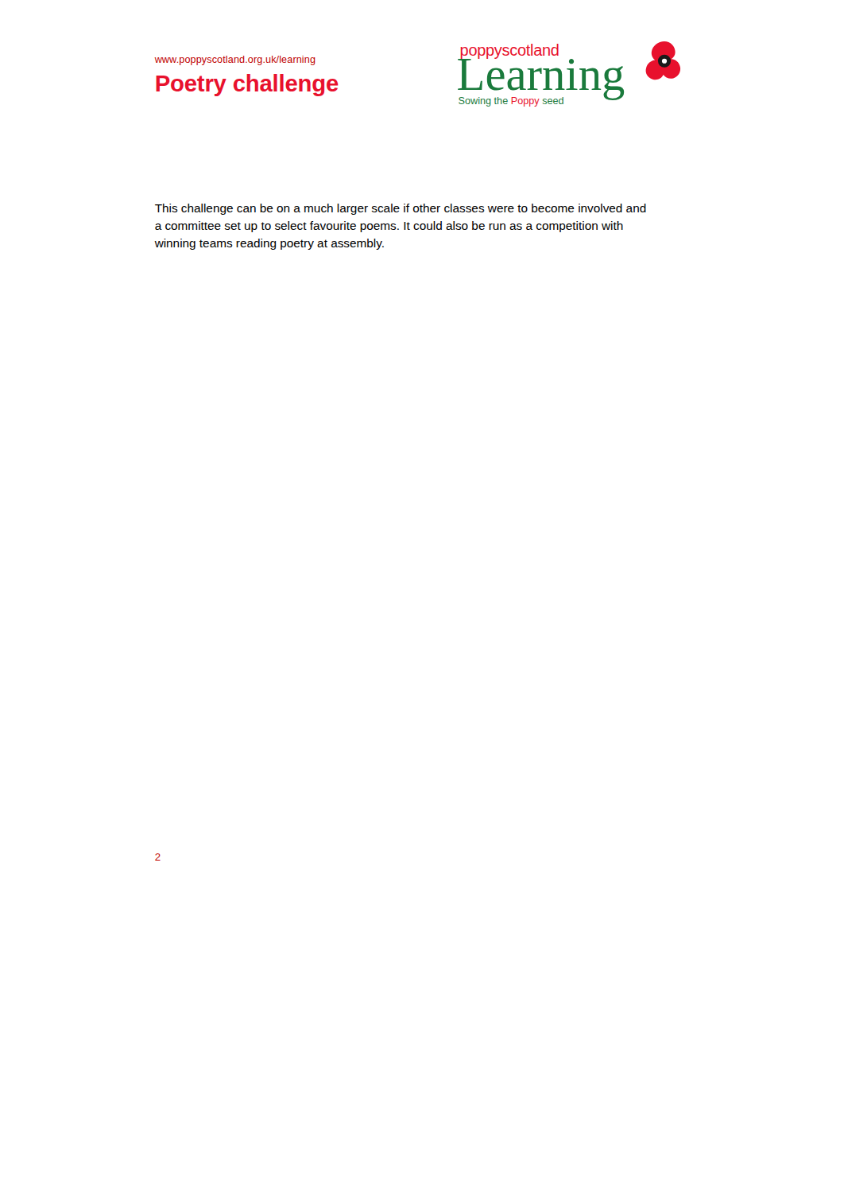poppyscotland
Learning
Sowing the Poppy seed
www.poppyscotland.org.uk/learning
Poetry challenge
This challenge can be on a much larger scale if other classes were to become involved and a committee set up to select favourite poems. It could also be run as a competition with winning teams reading poetry at assembly.
2